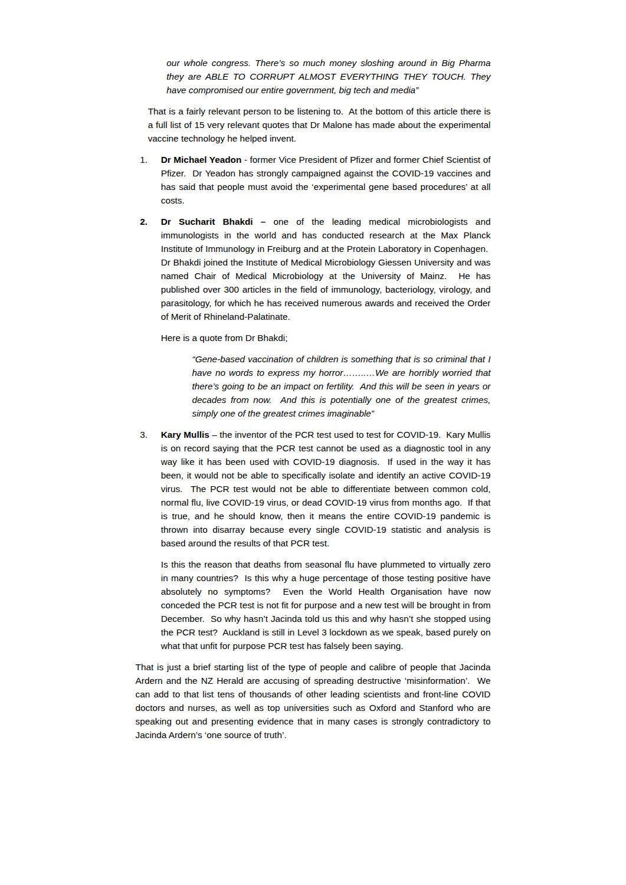our whole congress. There’s so much money sloshing around in Big Pharma they are ABLE TO CORRUPT ALMOST EVERYTHING THEY TOUCH. They have compromised our entire government, big tech and media”
That is a fairly relevant person to be listening to. At the bottom of this article there is a full list of 15 very relevant quotes that Dr Malone has made about the experimental vaccine technology he helped invent.
Dr Michael Yeadon - former Vice President of Pfizer and former Chief Scientist of Pfizer. Dr Yeadon has strongly campaigned against the COVID-19 vaccines and has said that people must avoid the ‘experimental gene based procedures’ at all costs.
Dr Sucharit Bhakdi – one of the leading medical microbiologists and immunologists in the world and has conducted research at the Max Planck Institute of Immunology in Freiburg and at the Protein Laboratory in Copenhagen. Dr Bhakdi joined the Institute of Medical Microbiology Giessen University and was named Chair of Medical Microbiology at the University of Mainz. He has published over 300 articles in the field of immunology, bacteriology, virology, and parasitology, for which he has received numerous awards and received the Order of Merit of Rhineland-Palatinate.
Here is a quote from Dr Bhakdi;
“Gene-based vaccination of children is something that is so criminal that I have no words to express my horror……..…We are horribly worried that there’s going to be an impact on fertility. And this will be seen in years or decades from now. And this is potentially one of the greatest crimes, simply one of the greatest crimes imaginable”
Kary Mullis – the inventor of the PCR test used to test for COVID-19. Kary Mullis is on record saying that the PCR test cannot be used as a diagnostic tool in any way like it has been used with COVID-19 diagnosis. If used in the way it has been, it would not be able to specifically isolate and identify an active COVID-19 virus. The PCR test would not be able to differentiate between common cold, normal flu, live COVID-19 virus, or dead COVID-19 virus from months ago. If that is true, and he should know, then it means the entire COVID-19 pandemic is thrown into disarray because every single COVID-19 statistic and analysis is based around the results of that PCR test.
Is this the reason that deaths from seasonal flu have plummeted to virtually zero in many countries? Is this why a huge percentage of those testing positive have absolutely no symptoms? Even the World Health Organisation have now conceded the PCR test is not fit for purpose and a new test will be brought in from December. So why hasn’t Jacinda told us this and why hasn’t she stopped using the PCR test? Auckland is still in Level 3 lockdown as we speak, based purely on what that unfit for purpose PCR test has falsely been saying.
That is just a brief starting list of the type of people and calibre of people that Jacinda Ardern and the NZ Herald are accusing of spreading destructive ‘misinformation’. We can add to that list tens of thousands of other leading scientists and front-line COVID doctors and nurses, as well as top universities such as Oxford and Stanford who are speaking out and presenting evidence that in many cases is strongly contradictory to Jacinda Ardern’s ‘one source of truth’.